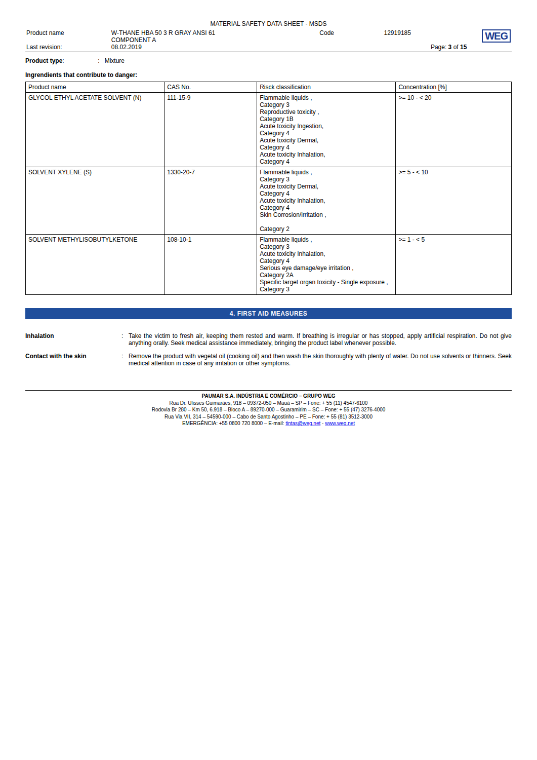MATERIAL SAFETY DATA SHEET - MSDS
| Product name | W-THANE HBA 50 3 R GRAY ANSI 61 COMPONENT A | Code | 12919185 | WEG |
| Last revision: | 08.02.2019 | Page: 3 of 15 |
Product type: : Mixture
Ingrendients that contribute to danger:
| Product name | CAS No. | Risck classification | Concentration [%] |
| --- | --- | --- | --- |
| GLYCOL ETHYL ACETATE SOLVENT (N) | 111-15-9 | Flammable liquids , Category 3 Reproductive toxicity , Category 1B Acute toxicity Ingestion, Category 4 Acute toxicity Dermal, Category 4 Acute toxicity Inhalation, Category 4 | >= 10 - < 20 |
| SOLVENT XYLENE (S) | 1330-20-7 | Flammable liquids , Category 3 Acute toxicity Dermal, Category 4 Acute toxicity Inhalation, Category 4 Skin Corrosion/irritation , Category 2 | >= 5 - < 10 |
| SOLVENT METHYLISOBUTYLKETONE | 108-10-1 | Flammable liquids , Category 3 Acute toxicity Inhalation, Category 4 Serious eye damage/eye irritation , Category 2A Specific target organ toxicity - Single exposure , Category 3 | >= 1 - < 5 |
4. FIRST AID MEASURES
| Inhalation | : | Take the victim to fresh air, keeping them rested and warm. If breathing is irregular or has stopped, apply artificial respiration. Do not give anything orally. Seek medical assistance immediately, bringing the product label whenever possible. |
| Contact with the skin | : | Remove the product with vegetal oil (cooking oil) and then wash the skin thoroughly with plenty of water. Do not use solvents or thinners. Seek medical attention in case of any irritation or other symptoms. |
PAUMAR S.A. INDÚSTRIA E COMÉRCIO – GRUPO WEG
Rua Dr. Ulisses Guimarães, 918 – 09372-050 – Mauá – SP – Fone: + 55 (11) 4547-6100
Rodovia Br 280 – Km 50, 6.918 – Bloco A – 89270-000 – Guaramirim – SC – Fone: + 55 (47) 3276-4000
Rua Via VII, 314 – 54590-000 – Cabo de Santo Agostinho – PE – Fone: + 55 (81) 3512-3000
EMERGÊNCIA: +55 0800 720 8000 – E-mail: tintas@weg.net - www.weg.net